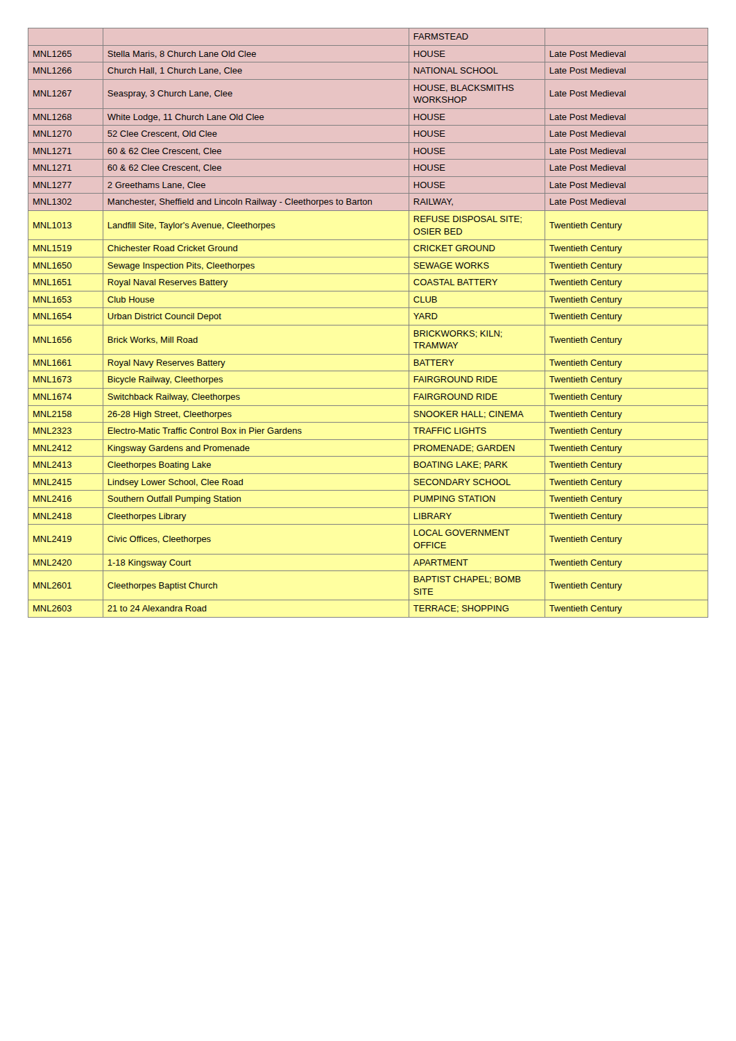| | | FARMSTEAD | |
| MNL1265 | Stella Maris, 8 Church Lane Old Clee | HOUSE | Late Post Medieval |
| MNL1266 | Church Hall, 1 Church Lane, Clee | NATIONAL SCHOOL | Late Post Medieval |
| MNL1267 | Seaspray, 3 Church Lane, Clee | HOUSE, BLACKSMITHS WORKSHOP | Late Post Medieval |
| MNL1268 | White Lodge, 11 Church Lane Old Clee | HOUSE | Late Post Medieval |
| MNL1270 | 52 Clee Crescent, Old Clee | HOUSE | Late Post Medieval |
| MNL1271 | 60 & 62 Clee Crescent, Clee | HOUSE | Late Post Medieval |
| MNL1271 | 60 & 62 Clee Crescent, Clee | HOUSE | Late Post Medieval |
| MNL1277 | 2 Greethams Lane, Clee | HOUSE | Late Post Medieval |
| MNL1302 | Manchester, Sheffield and Lincoln Railway - Cleethorpes to Barton | RAILWAY, | Late Post Medieval |
| MNL1013 | Landfill Site, Taylor's Avenue, Cleethorpes | REFUSE DISPOSAL SITE; OSIER BED | Twentieth Century |
| MNL1519 | Chichester Road Cricket Ground | CRICKET GROUND | Twentieth Century |
| MNL1650 | Sewage Inspection Pits, Cleethorpes | SEWAGE WORKS | Twentieth Century |
| MNL1651 | Royal Naval Reserves Battery | COASTAL BATTERY | Twentieth Century |
| MNL1653 | Club House | CLUB | Twentieth Century |
| MNL1654 | Urban District Council Depot | YARD | Twentieth Century |
| MNL1656 | Brick Works, Mill Road | BRICKWORKS; KILN; TRAMWAY | Twentieth Century |
| MNL1661 | Royal Navy Reserves Battery | BATTERY | Twentieth Century |
| MNL1673 | Bicycle Railway, Cleethorpes | FAIRGROUND RIDE | Twentieth Century |
| MNL1674 | Switchback Railway, Cleethorpes | FAIRGROUND RIDE | Twentieth Century |
| MNL2158 | 26-28 High Street, Cleethorpes | SNOOKER HALL; CINEMA | Twentieth Century |
| MNL2323 | Electro-Matic Traffic Control Box in Pier Gardens | TRAFFIC LIGHTS | Twentieth Century |
| MNL2412 | Kingsway Gardens and Promenade | PROMENADE; GARDEN | Twentieth Century |
| MNL2413 | Cleethorpes Boating Lake | BOATING LAKE; PARK | Twentieth Century |
| MNL2415 | Lindsey Lower School, Clee Road | SECONDARY SCHOOL | Twentieth Century |
| MNL2416 | Southern Outfall Pumping Station | PUMPING STATION | Twentieth Century |
| MNL2418 | Cleethorpes Library | LIBRARY | Twentieth Century |
| MNL2419 | Civic Offices, Cleethorpes | LOCAL GOVERNMENT OFFICE | Twentieth Century |
| MNL2420 | 1-18 Kingsway Court | APARTMENT | Twentieth Century |
| MNL2601 | Cleethorpes Baptist Church | BAPTIST CHAPEL; BOMB SITE | Twentieth Century |
| MNL2603 | 21 to 24 Alexandra Road | TERRACE; SHOPPING | Twentieth Century |